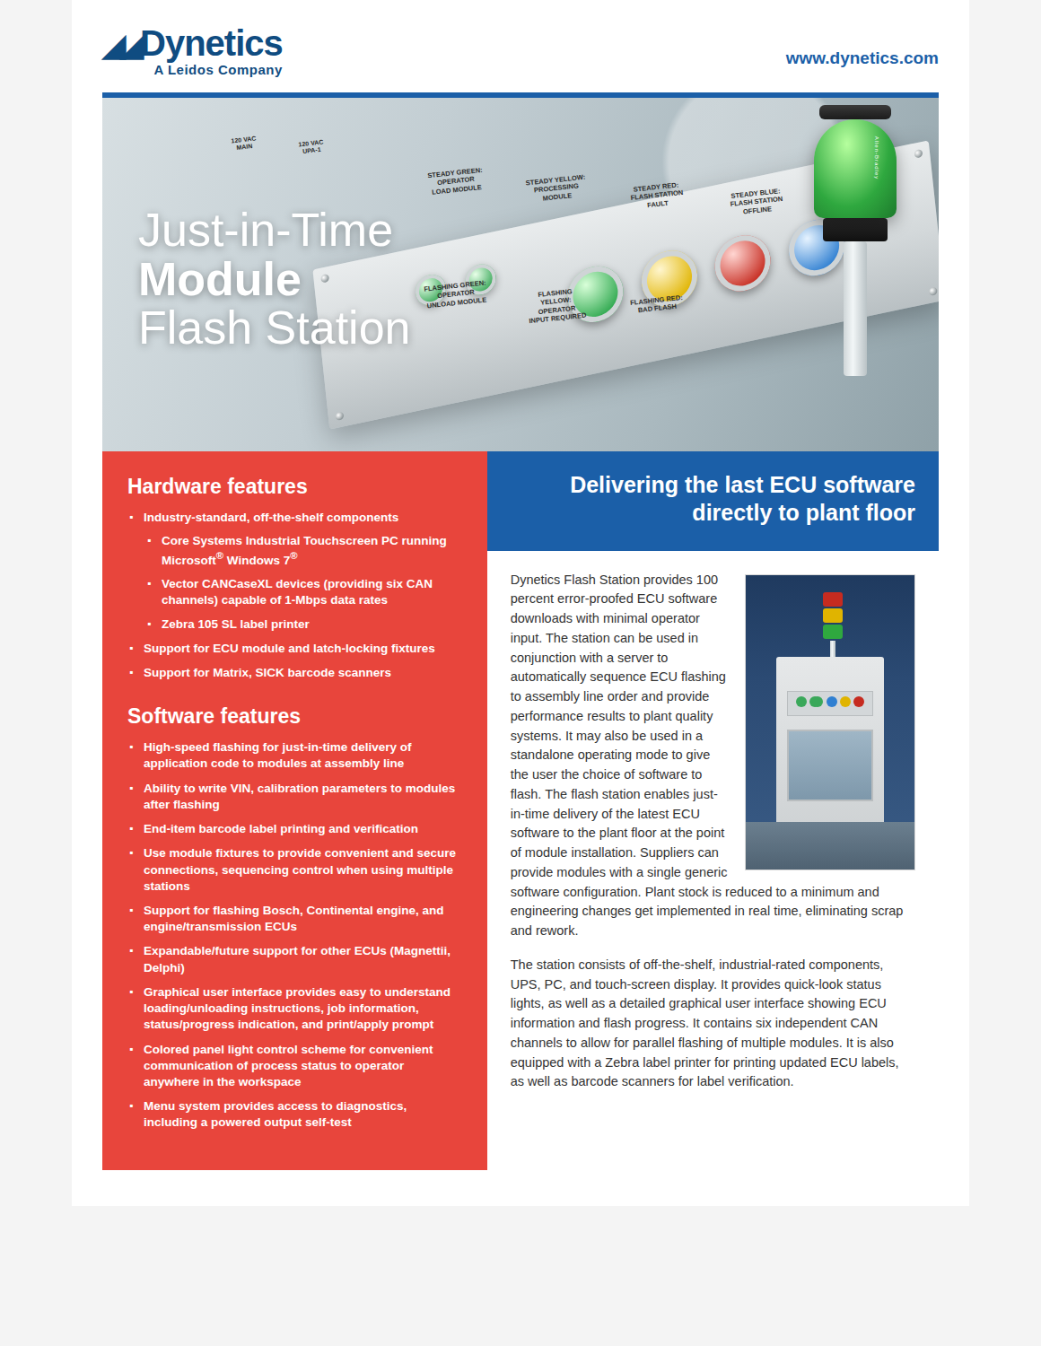◢◢Dynetics A Leidos Company
www.dynetics.com
120 VAC
MAIN 120 VAC
UPA-1 Steady green:
operator
load module Steady yellow:
processing
module Steady red:
flash station
fault Steady blue:
flash station
offline Flashing green:
operator
unload module Flashing yellow:
operator
input required Flashing red:
bad flash
Allen-Bradley
Just-in-Time
Module Flash Station
Hardware features
Industry-standard, off-the-shelf components
Core Systems Industrial Touchscreen PC running Microsoft® Windows 7®
Vector CANCaseXL devices (providing six CAN channels) capable of 1-Mbps data rates
Zebra 105 SL label printer
Support for ECU module and latch-locking fixtures
Support for Matrix, SICK barcode scanners
Software features
High-speed flashing for just-in-time delivery of application code to modules at assembly line
Ability to write VIN, calibration parameters to modules after flashing
End-item barcode label printing and verification
Use module fixtures to provide convenient and secure connections, sequencing control when using multiple stations
Support for flashing Bosch, Continental engine, and engine/transmission ECUs
Expandable/future support for other ECUs (Magnettii, Delphi)
Graphical user interface provides easy to understand loading/unloading instructions, job information, status/progress indication, and print/apply prompt
Colored panel light control scheme for convenient communication of process status to operator anywhere in the workspace
Menu system provides access to diagnostics, including a powered output self-test
Delivering the last ECU software
directly to plant floor
Dynetics Flash Station provides 100 percent error-proofed ECU software downloads with minimal operator input. The station can be used in conjunction with a server to automatically sequence ECU flashing to assembly line order and provide performance results to plant quality systems. It may also be used in a standalone operating mode to give the user the choice of software to flash. The flash station enables just-in-time delivery of the latest ECU software to the plant floor at the point of module installation. Suppliers can provide modules with a single generic software configuration. Plant stock is reduced to a minimum and engineering changes get implemented in real time, eliminating scrap and rework.
The station consists of off-the-shelf, industrial-rated components, UPS, PC, and touch-screen display. It provides quick-look status lights, as well as a detailed graphical user interface showing ECU information and flash progress. It contains six independent CAN channels to allow for parallel flashing of multiple modules. It is also equipped with a Zebra label printer for printing updated ECU labels, as well as barcode scanners for label verification.